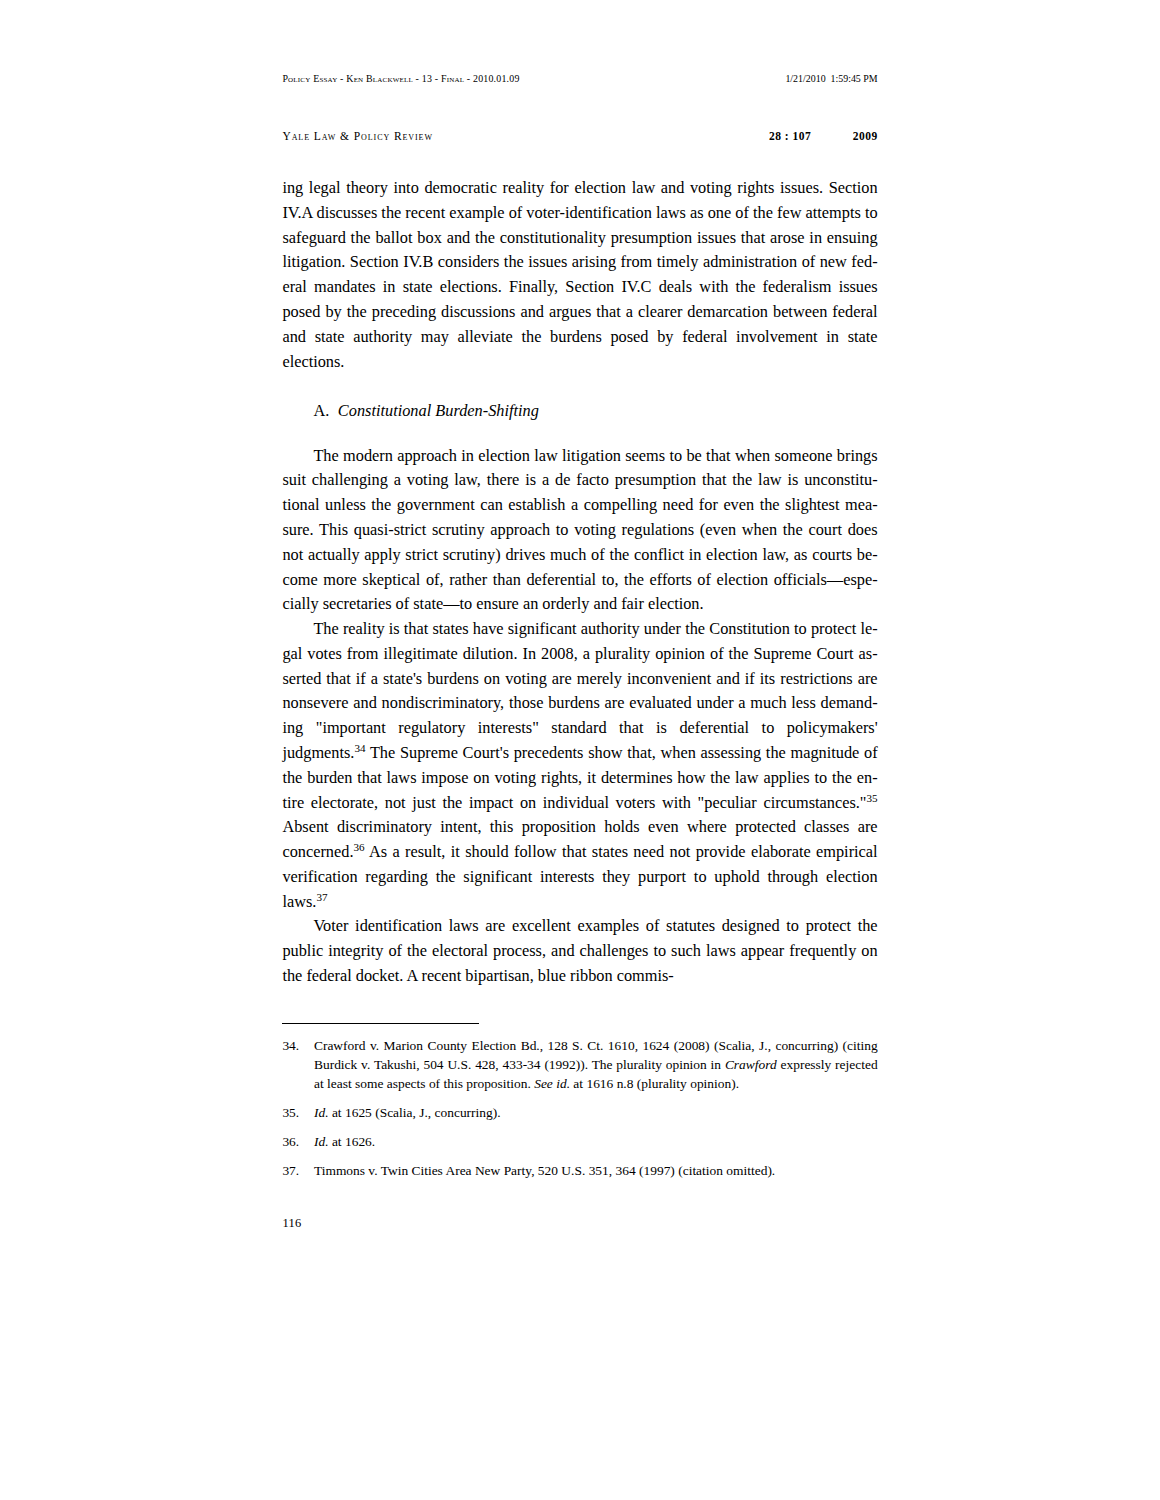Policy Essay - Ken Blackwell - 13 - Final - 2010.01.09
1/21/2010 1:59:45 PM
Yale Law & Policy Review
28 : 1072009
ing legal theory into democratic reality for election law and voting rights issues. Section IV.A discusses the recent example of voter-identification laws as one of the few attempts to safeguard the ballot box and the constitutionality presumption issues that arose in ensuing litigation. Section IV.B considers the issues arising from timely administration of new federal mandates in state elections. Finally, Section IV.C deals with the federalism issues posed by the preceding discussions and argues that a clearer demarcation between federal and state authority may alleviate the burdens posed by federal involvement in state elections.
A. Constitutional Burden-Shifting
The modern approach in election law litigation seems to be that when someone brings suit challenging a voting law, there is a de facto presumption that the law is unconstitutional unless the government can establish a compelling need for even the slightest measure. This quasi-strict scrutiny approach to voting regulations (even when the court does not actually apply strict scrutiny) drives much of the conflict in election law, as courts become more skeptical of, rather than deferential to, the efforts of election officials—especially secretaries of state—to ensure an orderly and fair election.
The reality is that states have significant authority under the Constitution to protect legal votes from illegitimate dilution. In 2008, a plurality opinion of the Supreme Court asserted that if a state's burdens on voting are merely inconvenient and if its restrictions are nonsevere and nondiscriminatory, those burdens are evaluated under a much less demanding "important regulatory interests" standard that is deferential to policymakers' judgments.34 The Supreme Court's precedents show that, when assessing the magnitude of the burden that laws impose on voting rights, it determines how the law applies to the entire electorate, not just the impact on individual voters with "peculiar circumstances."35 Absent discriminatory intent, this proposition holds even where protected classes are concerned.36 As a result, it should follow that states need not provide elaborate empirical verification regarding the significant interests they purport to uphold through election laws.37
Voter identification laws are excellent examples of statutes designed to protect the public integrity of the electoral process, and challenges to such laws appear frequently on the federal docket. A recent bipartisan, blue ribbon commis-
34.
Crawford v. Marion County Election Bd., 128 S. Ct. 1610, 1624 (2008) (Scalia, J., concurring) (citing Burdick v. Takushi, 504 U.S. 428, 433-34 (1992)). The plurality opinion in Crawford expressly rejected at least some aspects of this proposition. See id. at 1616 n.8 (plurality opinion).
35.
Id. at 1625 (Scalia, J., concurring).
36.
Id. at 1626.
37.
Timmons v. Twin Cities Area New Party, 520 U.S. 351, 364 (1997) (citation omitted).
116